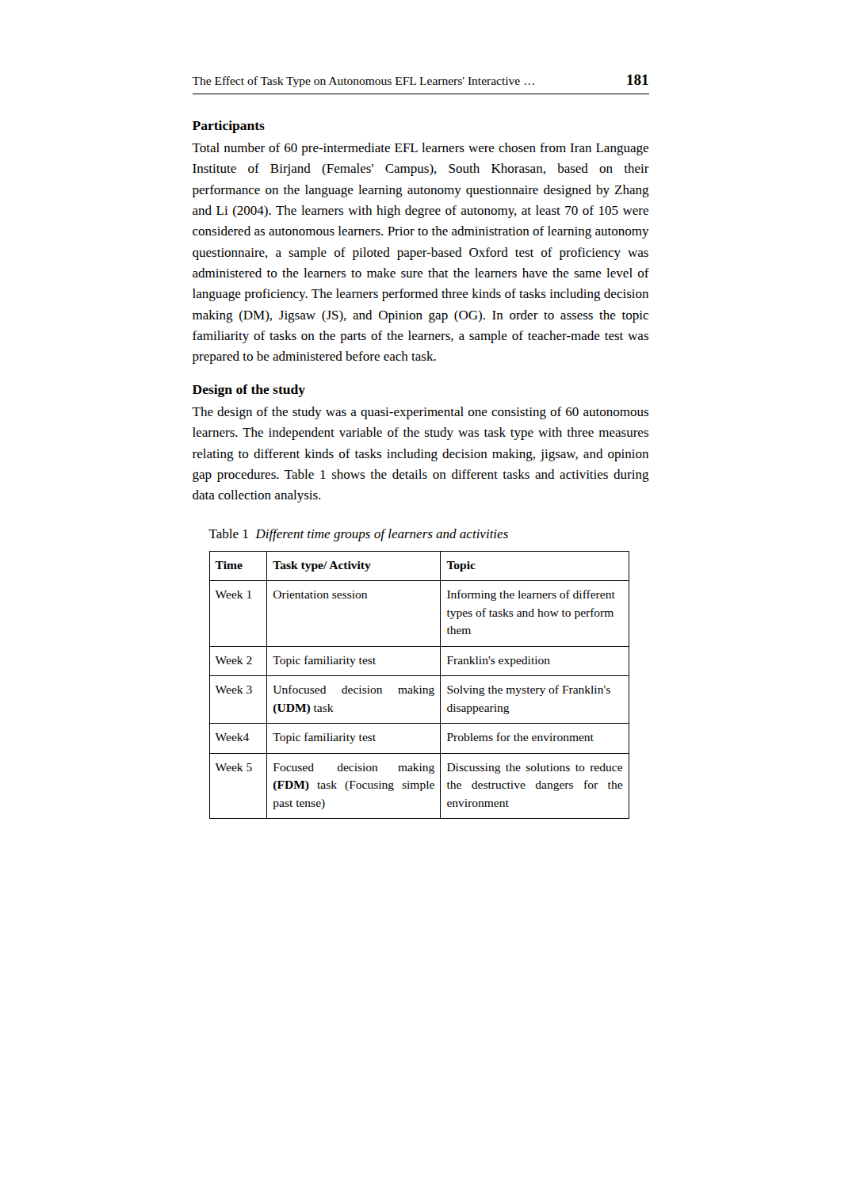The Effect of Task Type on Autonomous EFL Learners' Interactive … 181
Participants
Total number of 60 pre-intermediate EFL learners were chosen from Iran Language Institute of Birjand (Females' Campus), South Khorasan, based on their performance on the language learning autonomy questionnaire designed by Zhang and Li (2004). The learners with high degree of autonomy, at least 70 of 105 were considered as autonomous learners. Prior to the administration of learning autonomy questionnaire, a sample of piloted paper-based Oxford test of proficiency was administered to the learners to make sure that the learners have the same level of language proficiency. The learners performed three kinds of tasks including decision making (DM), Jigsaw (JS), and Opinion gap (OG). In order to assess the topic familiarity of tasks on the parts of the learners, a sample of teacher-made test was prepared to be administered before each task.
Design of the study
The design of the study was a quasi-experimental one consisting of 60 autonomous learners. The independent variable of the study was task type with three measures relating to different kinds of tasks including decision making, jigsaw, and opinion gap procedures. Table 1 shows the details on different tasks and activities during data collection analysis.
Table 1 Different time groups of learners and activities
| Time | Task type/ Activity | Topic |
| --- | --- | --- |
| Week 1 | Orientation session | Informing the learners of different types of tasks and how to perform them |
| Week 2 | Topic familiarity test | Franklin's expedition |
| Week 3 | Unfocused decision making (UDM) task | Solving the mystery of Franklin's disappearing |
| Week4 | Topic familiarity test | Problems for the environment |
| Week 5 | Focused decision making (FDM) task (Focusing simple past tense) | Discussing the solutions to reduce the destructive dangers for the environment |